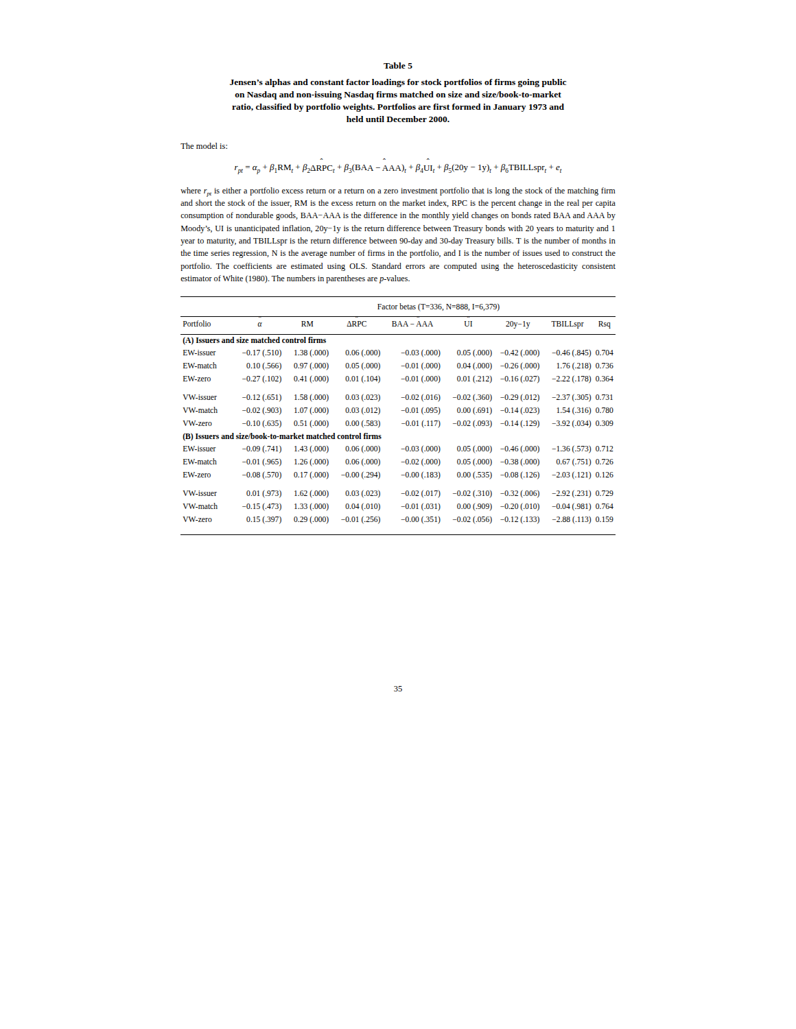Table 5
Jensen’s alphas and constant factor loadings for stock portfolios of firms going public
on Nasdaq and non-issuing Nasdaq firms matched on size and size/book-to-market
ratio, classified by portfolio weights. Portfolios are first formed in January 1973 and
held until December 2000.
The model is:
rpt = αp + β1RMt + β2̂ΔRPCt + β3(BÂA − AAA)t + β4̂UIt + β5(20y − 1y)t + β6TBILLsprt + et
where rpt is either a portfolio excess return or a return on a zero investment portfolio that is long the stock of the matching firm and short the stock of the issuer, RM is the excess return on the market index, RPC is the percent change in the real per capita consumption of nondurable goods, BAA−AAA is the difference in the monthly yield changes on bonds rated BAA and AAA by Moody’s, UI is unanticipated inflation, 20y−1y is the return difference between Treasury bonds with 20 years to maturity and 1 year to maturity, and TBILLspr is the return difference between 90-day and 30-day Treasury bills. T is the number of months in the time series regression, N is the average number of firms in the portfolio, and I is the number of issues used to construct the portfolio. The coefficients are estimated using OLS. Standard errors are computed using the heteroscedasticity consistent estimator of White (1980). The numbers in parentheses are p-values.
| | | Factor betas (T=336, N=888, I=6,379) | |
| Portfolio | ̂ α | RM | ̂ ΔRPC | BA ̂ A − AAA | ̂ UI | 20y−1y | TBILLspr | Rsq |
| (A) Issuers and size matched control firms |
| EW-issuer | −0.17 (.510) | 1.38 (.000) | 0.06 (.000) | −0.03 (.000) | 0.05 (.000) | −0.42 (.000) | −0.46 (.845) | 0.704 |
| EW-match | 0.10 (.566) | 0.97 (.000) | 0.05 (.000) | −0.01 (.000) | 0.04 (.000) | −0.26 (.000) | 1.76 (.218) | 0.736 |
| EW-zero | −0.27 (.102) | 0.41 (.000) | 0.01 (.104) | −0.01 (.000) | 0.01 (.212) | −0.16 (.027) | −2.22 (.178) | 0.364 |
| VW-issuer | −0.12 (.651) | 1.58 (.000) | 0.03 (.023) | −0.02 (.016) | −0.02 (.360) | −0.29 (.012) | −2.37 (.305) | 0.731 |
| VW-match | −0.02 (.903) | 1.07 (.000) | 0.03 (.012) | −0.01 (.095) | 0.00 (.691) | −0.14 (.023) | 1.54 (.316) | 0.780 |
| VW-zero | −0.10 (.635) | 0.51 (.000) | 0.00 (.583) | −0.01 (.117) | −0.02 (.093) | −0.14 (.129) | −3.92 (.034) | 0.309 |
| (B) Issuers and size/book-to-market matched control firms |
| EW-issuer | −0.09 (.741) | 1.43 (.000) | 0.06 (.000) | −0.03 (.000) | 0.05 (.000) | −0.46 (.000) | −1.36 (.573) | 0.712 |
| EW-match | −0.01 (.965) | 1.26 (.000) | 0.06 (.000) | −0.02 (.000) | 0.05 (.000) | −0.38 (.000) | 0.67 (.751) | 0.726 |
| EW-zero | −0.08 (.570) | 0.17 (.000) | −0.00 (.294) | −0.00 (.183) | 0.00 (.535) | −0.08 (.126) | −2.03 (.121) | 0.126 |
| VW-issuer | 0.01 (.973) | 1.62 (.000) | 0.03 (.023) | −0.02 (.017) | −0.02 (.310) | −0.32 (.006) | −2.92 (.231) | 0.729 |
| VW-match | −0.15 (.473) | 1.33 (.000) | 0.04 (.010) | −0.01 (.031) | 0.00 (.909) | −0.20 (.010) | −0.04 (.981) | 0.764 |
| VW-zero | 0.15 (.397) | 0.29 (.000) | −0.01 (.256) | −0.00 (.351) | −0.02 (.056) | −0.12 (.133) | −2.88 (.113) | 0.159 |
35